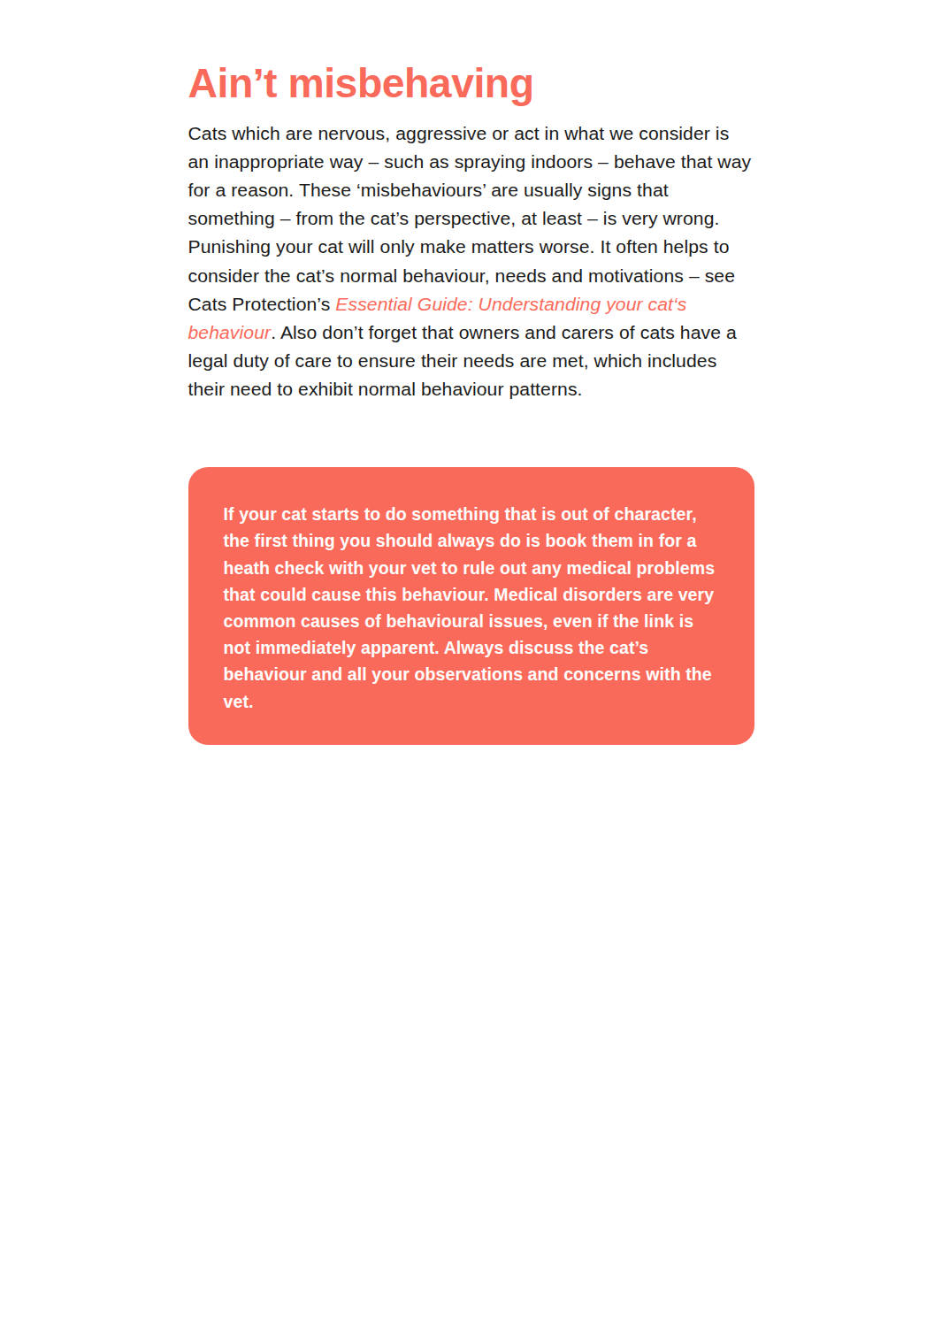Ain’t misbehaving
Cats which are nervous, aggressive or act in what we consider is an inappropriate way – such as spraying indoors – behave that way for a reason. These ‘misbehaviours’ are usually signs that something – from the cat’s perspective, at least – is very wrong. Punishing your cat will only make matters worse. It often helps to consider the cat’s normal behaviour, needs and motivations – see Cats Protection’s Essential Guide: Understanding your cat‘s behaviour. Also don’t forget that owners and carers of cats have a legal duty of care to ensure their needs are met, which includes their need to exhibit normal behaviour patterns.
If your cat starts to do something that is out of character, the first thing you should always do is book them in for a heath check with your vet to rule out any medical problems that could cause this behaviour. Medical disorders are very common causes of behavioural issues, even if the link is not immediately apparent. Always discuss the cat’s behaviour and all your observations and concerns with the vet.